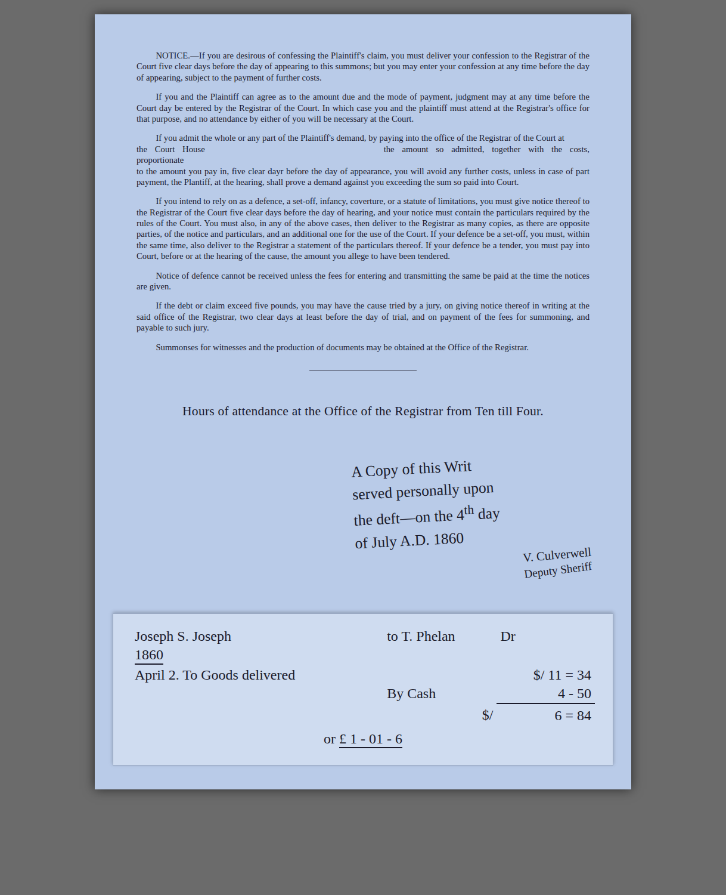NOTICE.—If you are desirous of confessing the Plaintiff's claim, you must deliver your confession to the Registrar of the Court five clear days before the day of appearing to this summons; but you may enter your confession at any time before the day of appearing, subject to the payment of further costs.
If you and the Plaintiff can agree as to the amount due and the mode of payment, judgment may at any time before the Court day be entered by the Registrar of the Court. In which case you and the plaintiff must attend at the Registrar's office for that purpose, and no attendance by either of you will be necessary at the Court.
If you admit the whole or any part of the Plaintiff's demand, by paying into the office of the Registrar of the Court at the Court House the amount so admitted, together with the costs, proportionate to the amount you pay in, five clear dayr before the day of appearance, you will avoid any further costs, unless in case of part payment, the Plantiff, at the hearing, shall prove a demand against you exceeding the sum so paid into Court.
If you intend to rely on as a defence, a set-off, infancy, coverture, or a statute of limitations, you must give notice thereof to the Registrar of the Court five clear days before the day of hearing, and your notice must contain the particulars required by the rules of the Court. You must also, in any of the above cases, then deliver to the Registrar as many copies, as there are opposite parties, of the notice and particulars, and an additional one for the use of the Court. If your defence be a set-off, you must, within the same time, also deliver to the Registrar a statement of the particulars thereof. If your defence be a tender, you must pay into Court, before or at the hearing of the cause, the amount you allege to have been tendered.
Notice of defence cannot be received unless the fees for entering and transmitting the same be paid at the time the notices are given.
If the debt or claim exceed five pounds, you may have the cause tried by a jury, on giving notice thereof in writing at the said office of the Registrar, two clear days at least before the day of trial, and on payment of the fees for summoning, and payable to such jury.
Summonses for witnesses and the production of documents may be obtained at the Office of the Registrar.
Hours of attendance at the Office of the Registrar from Ten till Four.
A Copy of this Writ
served personally upon
the deft—on the 4th day
of July A.D. 1860 V. Culverwell Deputy Sheriff
| Joseph S. Joseph | to T. Phelan | Dr |
| 1860 | | |
| April 2. To Goods delivered | | $/ 11 = 34 |
| | By Cash | 4 - 50 |
| | $/ | 6 = 84 |
or £ 1 - 01 - 6